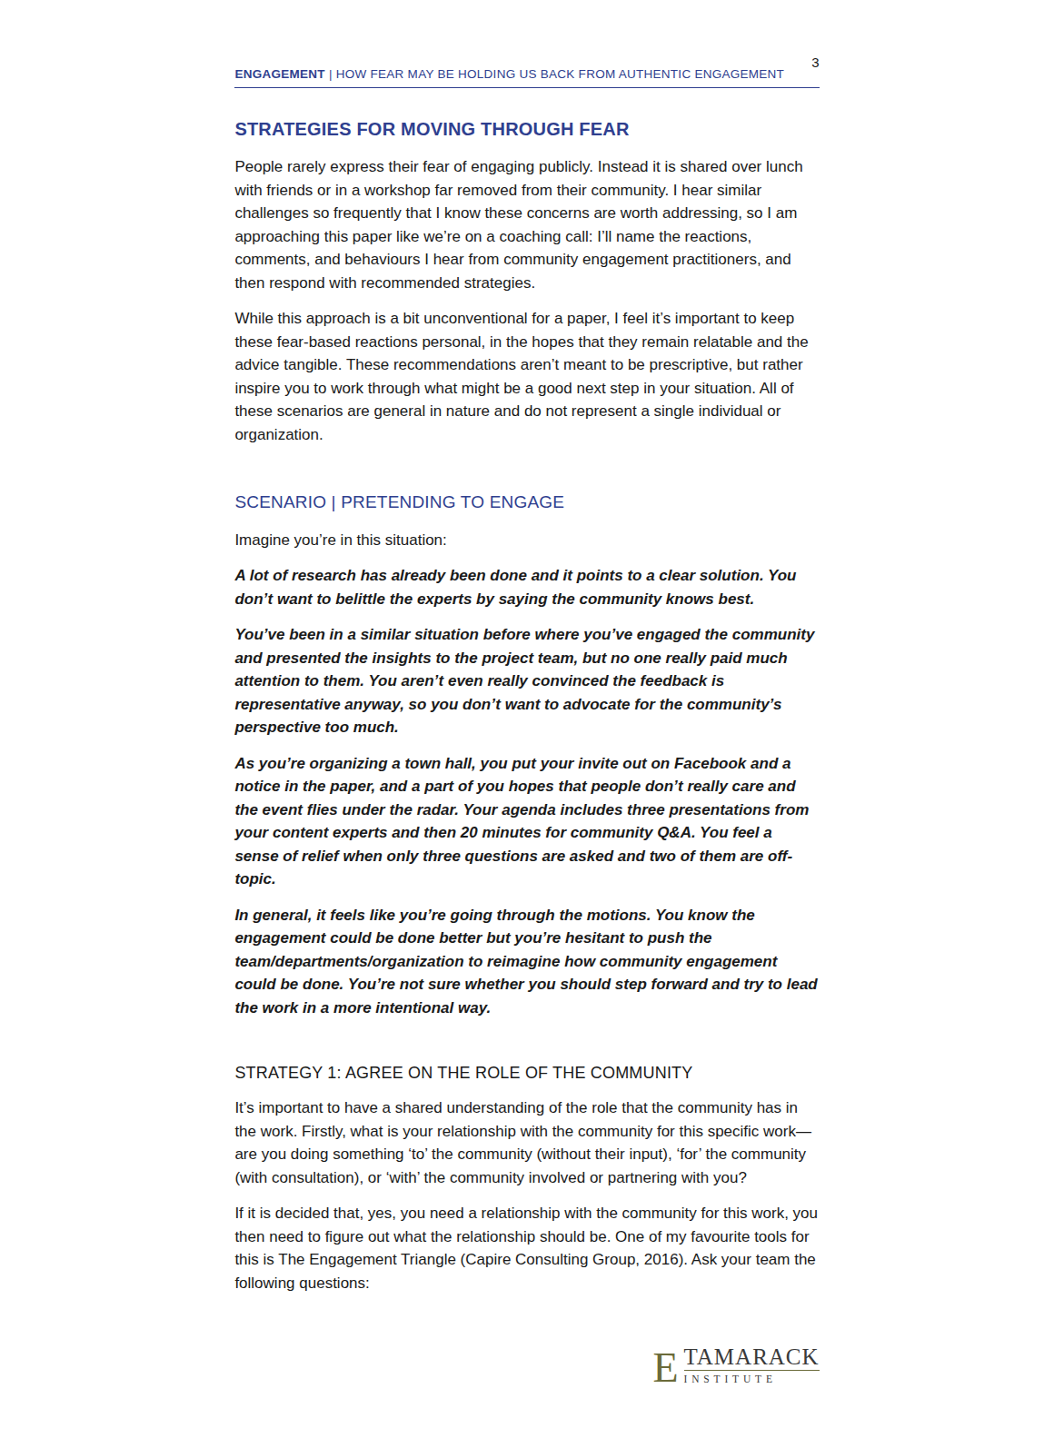3
ENGAGEMENT | HOW FEAR MAY BE HOLDING US BACK FROM AUTHENTIC ENGAGEMENT
Strategies for Moving Through Fear
People rarely express their fear of engaging publicly. Instead it is shared over lunch with friends or in a workshop far removed from their community. I hear similar challenges so frequently that I know these concerns are worth addressing, so I am approaching this paper like we’re on a coaching call: I’ll name the reactions, comments, and behaviours I hear from community engagement practitioners, and then respond with recommended strategies.
While this approach is a bit unconventional for a paper, I feel it’s important to keep these fear-based reactions personal, in the hopes that they remain relatable and the advice tangible. These recommendations aren’t meant to be prescriptive, but rather inspire you to work through what might be a good next step in your situation. All of these scenarios are general in nature and do not represent a single individual or organization.
Scenario | Pretending to Engage
Imagine you’re in this situation:
A lot of research has already been done and it points to a clear solution. You don’t want to belittle the experts by saying the community knows best.
You’ve been in a similar situation before where you’ve engaged the community and presented the insights to the project team, but no one really paid much attention to them. You aren’t even really convinced the feedback is representative anyway, so you don’t want to advocate for the community’s perspective too much.
As you’re organizing a town hall, you put your invite out on Facebook and a notice in the paper, and a part of you hopes that people don’t really care and the event flies under the radar. Your agenda includes three presentations from your content experts and then 20 minutes for community Q&A. You feel a sense of relief when only three questions are asked and two of them are off-topic.
In general, it feels like you’re going through the motions. You know the engagement could be done better but you’re hesitant to push the team/departments/organization to reimagine how community engagement could be done. You’re not sure whether you should step forward and try to lead the work in a more intentional way.
Strategy 1: Agree on the Role of the Community
It’s important to have a shared understanding of the role that the community has in the work. Firstly, what is your relationship with the community for this specific work—are you doing something ‘to’ the community (without their input), ‘for’ the community (with consultation), or ‘with’ the community involved or partnering with you?
If it is decided that, yes, you need a relationship with the community for this work, you then need to figure out what the relationship should be. One of my favourite tools for this is The Engagement Triangle (Capire Consulting Group, 2016). Ask your team the following questions:
E
TAMARACK
INSTITUTE